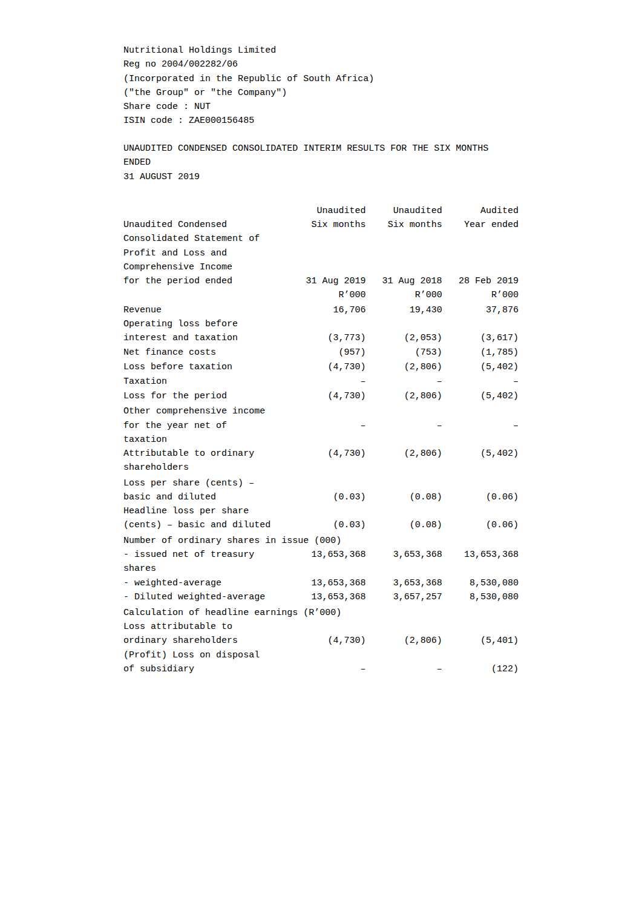Nutritional Holdings Limited
Reg no 2004/002282/06
(Incorporated in the Republic of South Africa)
("the Group" or "the Company")
Share code : NUT
ISIN code : ZAE000156485
UNAUDITED CONDENSED CONSOLIDATED INTERIM RESULTS FOR THE SIX MONTHS ENDED
31 AUGUST 2019
| | Unaudited | Unaudited | Audited |
| Unaudited Condensed | Six months | Six months | Year ended |
| Consolidated Statement of | | | |
| Profit and Loss and | | | |
| Comprehensive Income | | | |
| for the period ended | 31 Aug 2019 | 31 Aug 2018 | 28 Feb 2019 |
| | R’000 | R’000 | R’000 |
| Revenue | 16,706 | 19,430 | 37,876 |
| Operating loss before | | | |
| interest and taxation | (3,773) | (2,053) | (3,617) |
| Net finance costs | (957) | (753) | (1,785) |
| Loss before taxation | (4,730) | (2,806) | (5,402) |
| Taxation | – | – | – |
| Loss for the period | (4,730) | (2,806) | (5,402) |
| Other comprehensive income | | | |
| for the year net of | – | – | – |
| taxation | | | |
| Attributable to ordinary | (4,730) | (2,806) | (5,402) |
| shareholders | | | |
| Loss per share (cents) – | | | |
| basic and diluted | (0.03) | (0.08) | (0.06) |
| Headline loss per share | | | |
| (cents) – basic and diluted | (0.03) | (0.08) | (0.06) |
| Number of ordinary shares in issue (000) |
| - issued net of treasury | 13,653,368 | 3,653,368 | 13,653,368 |
| shares | | | |
| - weighted-average | 13,653,368 | 3,653,368 | 8,530,080 |
| - Diluted weighted-average | 13,653,368 | 3,657,257 | 8,530,080 |
| Calculation of headline earnings (R’000) |
| Loss attributable to |
| ordinary shareholders | (4,730) | (2,806) | (5,401) |
| (Profit) Loss on disposal |
| of subsidiary | – | – | (122) |